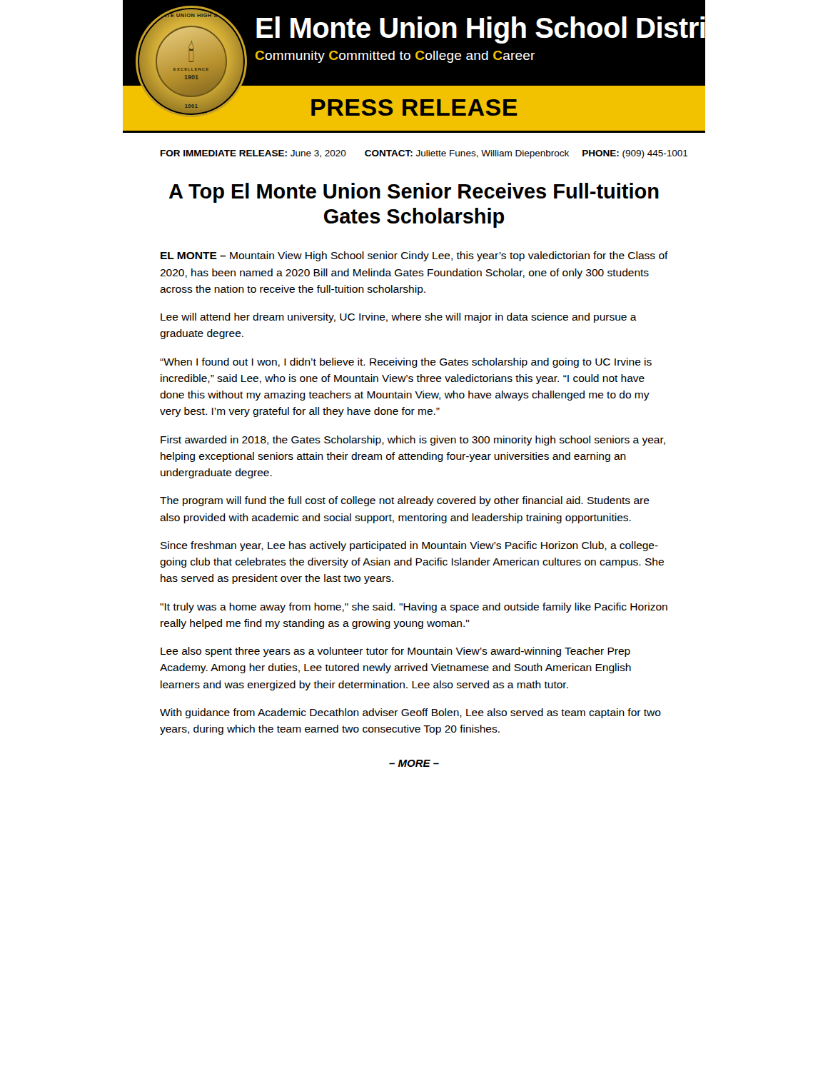EL MONTE UNION HIGH SCHOOL 1901
🕯
EXCELLENCE
1901
El Monte Union High School District
Community Committed to College and Career
PRESS RELEASE
FOR IMMEDIATE RELEASE: June 3, 2020 CONTACT: Juliette Funes, William Diepenbrock PHONE: (909) 445-1001
A Top El Monte Union Senior Receives Full-tuition Gates Scholarship
EL MONTE – Mountain View High School senior Cindy Lee, this year’s top valedictorian for the Class of 2020, has been named a 2020 Bill and Melinda Gates Foundation Scholar, one of only 300 students across the nation to receive the full-tuition scholarship.
Lee will attend her dream university, UC Irvine, where she will major in data science and pursue a graduate degree.
“When I found out I won, I didn’t believe it. Receiving the Gates scholarship and going to UC Irvine is incredible,” said Lee, who is one of Mountain View’s three valedictorians this year. “I could not have done this without my amazing teachers at Mountain View, who have always challenged me to do my very best. I’m very grateful for all they have done for me.”
First awarded in 2018, the Gates Scholarship, which is given to 300 minority high school seniors a year, helping exceptional seniors attain their dream of attending four-year universities and earning an undergraduate degree.
The program will fund the full cost of college not already covered by other financial aid. Students are also provided with academic and social support, mentoring and leadership training opportunities.
Since freshman year, Lee has actively participated in Mountain View’s Pacific Horizon Club, a college-going club that celebrates the diversity of Asian and Pacific Islander American cultures on campus. She has served as president over the last two years.
"It truly was a home away from home," she said. "Having a space and outside family like Pacific Horizon really helped me find my standing as a growing young woman."
Lee also spent three years as a volunteer tutor for Mountain View’s award-winning Teacher Prep Academy. Among her duties, Lee tutored newly arrived Vietnamese and South American English learners and was energized by their determination. Lee also served as a math tutor.
With guidance from Academic Decathlon adviser Geoff Bolen, Lee also served as team captain for two years, during which the team earned two consecutive Top 20 finishes.
– MORE –